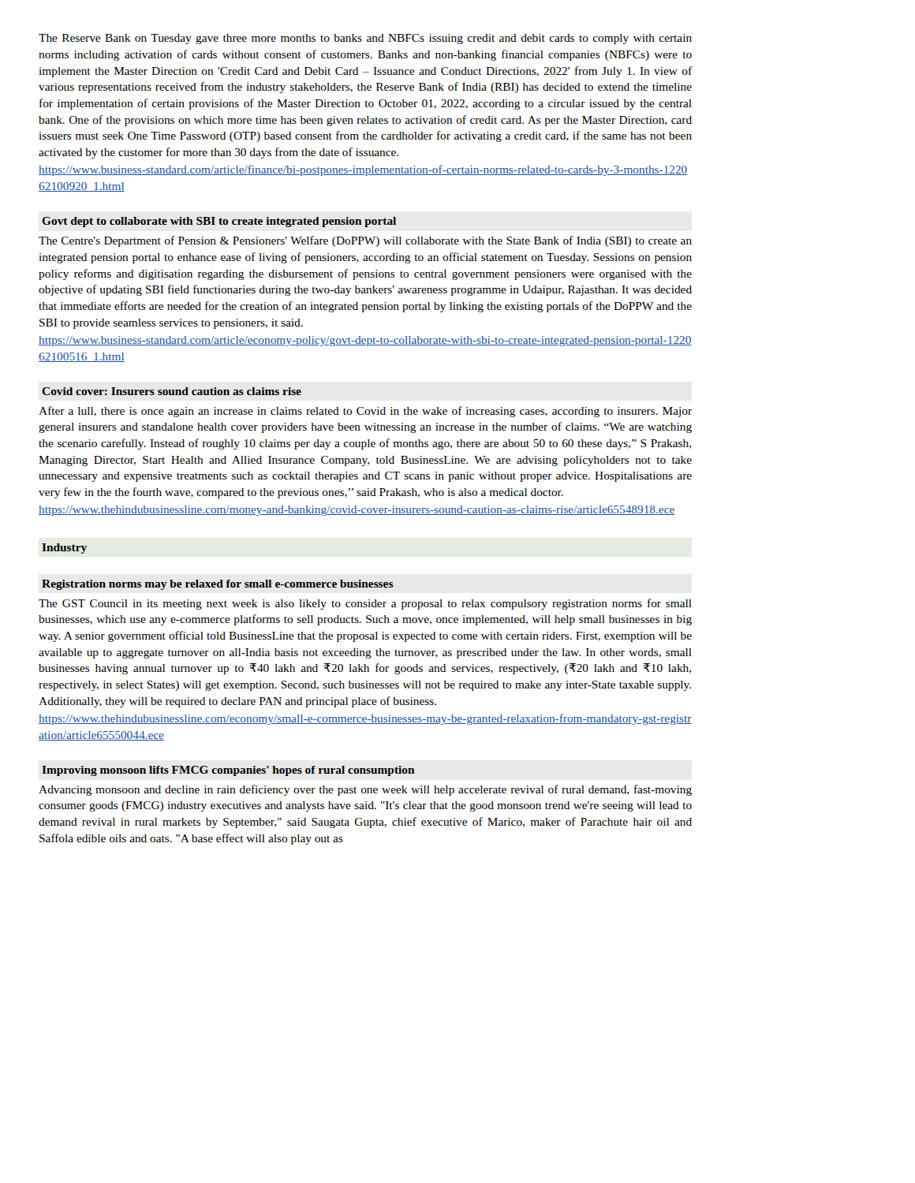The Reserve Bank on Tuesday gave three more months to banks and NBFCs issuing credit and debit cards to comply with certain norms including activation of cards without consent of customers. Banks and non-banking financial companies (NBFCs) were to implement the Master Direction on 'Credit Card and Debit Card – Issuance and Conduct Directions, 2022' from July 1. In view of various representations received from the industry stakeholders, the Reserve Bank of India (RBI) has decided to extend the timeline for implementation of certain provisions of the Master Direction to October 01, 2022, according to a circular issued by the central bank. One of the provisions on which more time has been given relates to activation of credit card. As per the Master Direction, card issuers must seek One Time Password (OTP) based consent from the cardholder for activating a credit card, if the same has not been activated by the customer for more than 30 days from the date of issuance.
https://www.business-standard.com/article/finance/bi-postpones-implementation-of-certain-norms-related-to-cards-by-3-months-122062100920_1.html
Govt dept to collaborate with SBI to create integrated pension portal
The Centre's Department of Pension & Pensioners' Welfare (DoPPW) will collaborate with the State Bank of India (SBI) to create an integrated pension portal to enhance ease of living of pensioners, according to an official statement on Tuesday. Sessions on pension policy reforms and digitisation regarding the disbursement of pensions to central government pensioners were organised with the objective of updating SBI field functionaries during the two-day bankers' awareness programme in Udaipur, Rajasthan. It was decided that immediate efforts are needed for the creation of an integrated pension portal by linking the existing portals of the DoPPW and the SBI to provide seamless services to pensioners, it said.
https://www.business-standard.com/article/economy-policy/govt-dept-to-collaborate-with-sbi-to-create-integrated-pension-portal-122062100516_1.html
Covid cover: Insurers sound caution as claims rise
After a lull, there is once again an increase in claims related to Covid in the wake of increasing cases, according to insurers. Major general insurers and standalone health cover providers have been witnessing an increase in the number of claims. “We are watching the scenario carefully. Instead of roughly 10 claims per day a couple of months ago, there are about 50 to 60 these days,” S Prakash, Managing Director, Start Health and Allied Insurance Company, told BusinessLine. We are advising policyholders not to take unnecessary and expensive treatments such as cocktail therapies and CT scans in panic without proper advice. Hospitalisations are very few in the the fourth wave, compared to the previous ones,’’ said Prakash, who is also a medical doctor.
https://www.thehindubusinessline.com/money-and-banking/covid-cover-insurers-sound-caution-as-claims-rise/article65548918.ece
Industry
Registration norms may be relaxed for small e-commerce businesses
The GST Council in its meeting next week is also likely to consider a proposal to relax compulsory registration norms for small businesses, which use any e-commerce platforms to sell products. Such a move, once implemented, will help small businesses in big way. A senior government official told BusinessLine that the proposal is expected to come with certain riders. First, exemption will be available up to aggregate turnover on all-India basis not exceeding the turnover, as prescribed under the law. In other words, small businesses having annual turnover up to ₹40 lakh and ₹20 lakh for goods and services, respectively, (₹20 lakh and ₹10 lakh, respectively, in select States) will get exemption. Second, such businesses will not be required to make any inter-State taxable supply. Additionally, they will be required to declare PAN and principal place of business.
https://www.thehindubusinessline.com/economy/small-e-commerce-businesses-may-be-granted-relaxation-from-mandatory-gst-registration/article65550044.ece
Improving monsoon lifts FMCG companies' hopes of rural consumption
Advancing monsoon and decline in rain deficiency over the past one week will help accelerate revival of rural demand, fast-moving consumer goods (FMCG) industry executives and analysts have said. "It's clear that the good monsoon trend we're seeing will lead to demand revival in rural markets by September," said Saugata Gupta, chief executive of Marico, maker of Parachute hair oil and Saffola edible oils and oats. "A base effect will also play out as